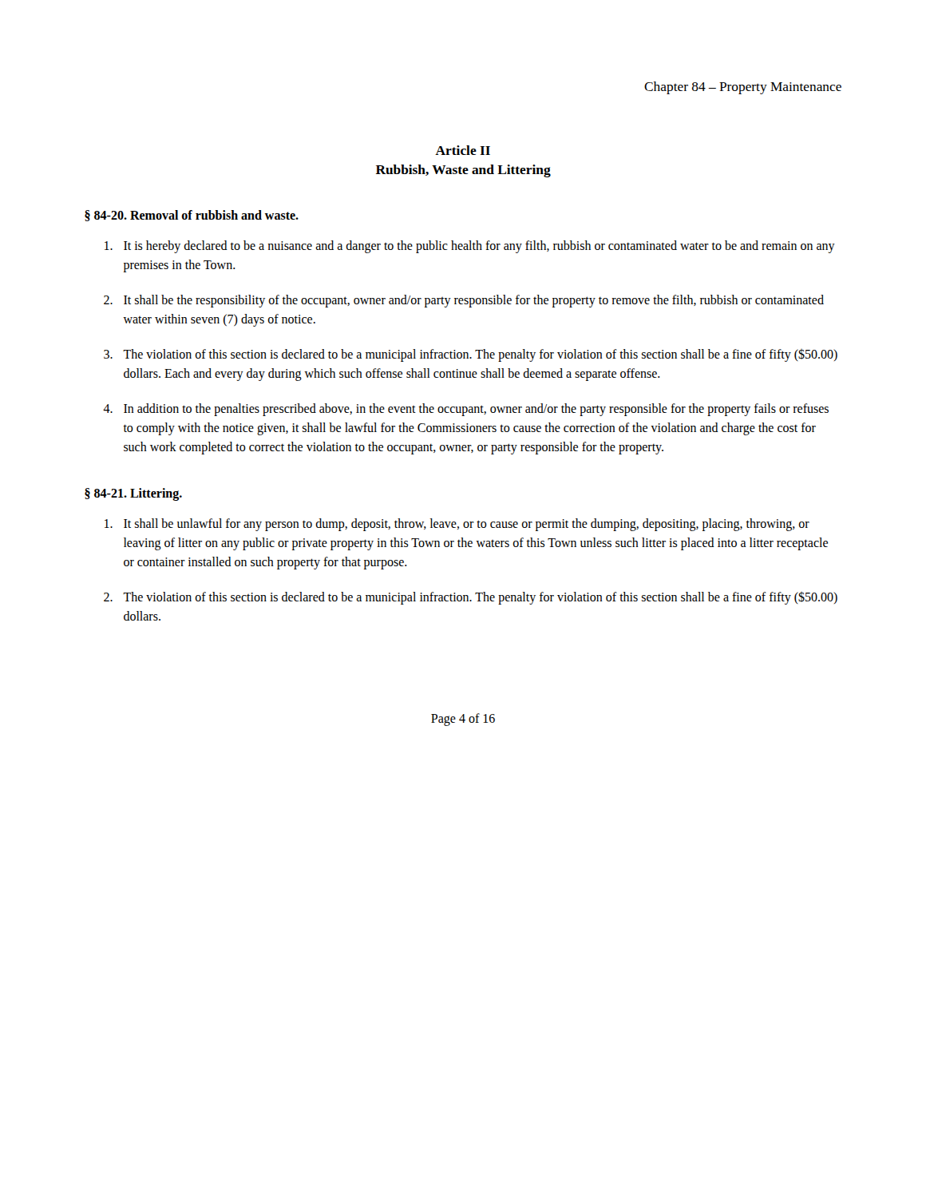Chapter 84 – Property Maintenance
Article II
Rubbish, Waste and Littering
§ 84-20. Removal of rubbish and waste.
It is hereby declared to be a nuisance and a danger to the public health for any filth, rubbish or contaminated water to be and remain on any premises in the Town.
It shall be the responsibility of the occupant, owner and/or party responsible for the property to remove the filth, rubbish or contaminated water within seven (7) days of notice.
The violation of this section is declared to be a municipal infraction. The penalty for violation of this section shall be a fine of fifty ($50.00) dollars. Each and every day during which such offense shall continue shall be deemed a separate offense.
In addition to the penalties prescribed above, in the event the occupant, owner and/or the party responsible for the property fails or refuses to comply with the notice given, it shall be lawful for the Commissioners to cause the correction of the violation and charge the cost for such work completed to correct the violation to the occupant, owner, or party responsible for the property.
§ 84-21. Littering.
It shall be unlawful for any person to dump, deposit, throw, leave, or to cause or permit the dumping, depositing, placing, throwing, or leaving of litter on any public or private property in this Town or the waters of this Town unless such litter is placed into a litter receptacle or container installed on such property for that purpose.
The violation of this section is declared to be a municipal infraction. The penalty for violation of this section shall be a fine of fifty ($50.00) dollars.
Page 4 of 16